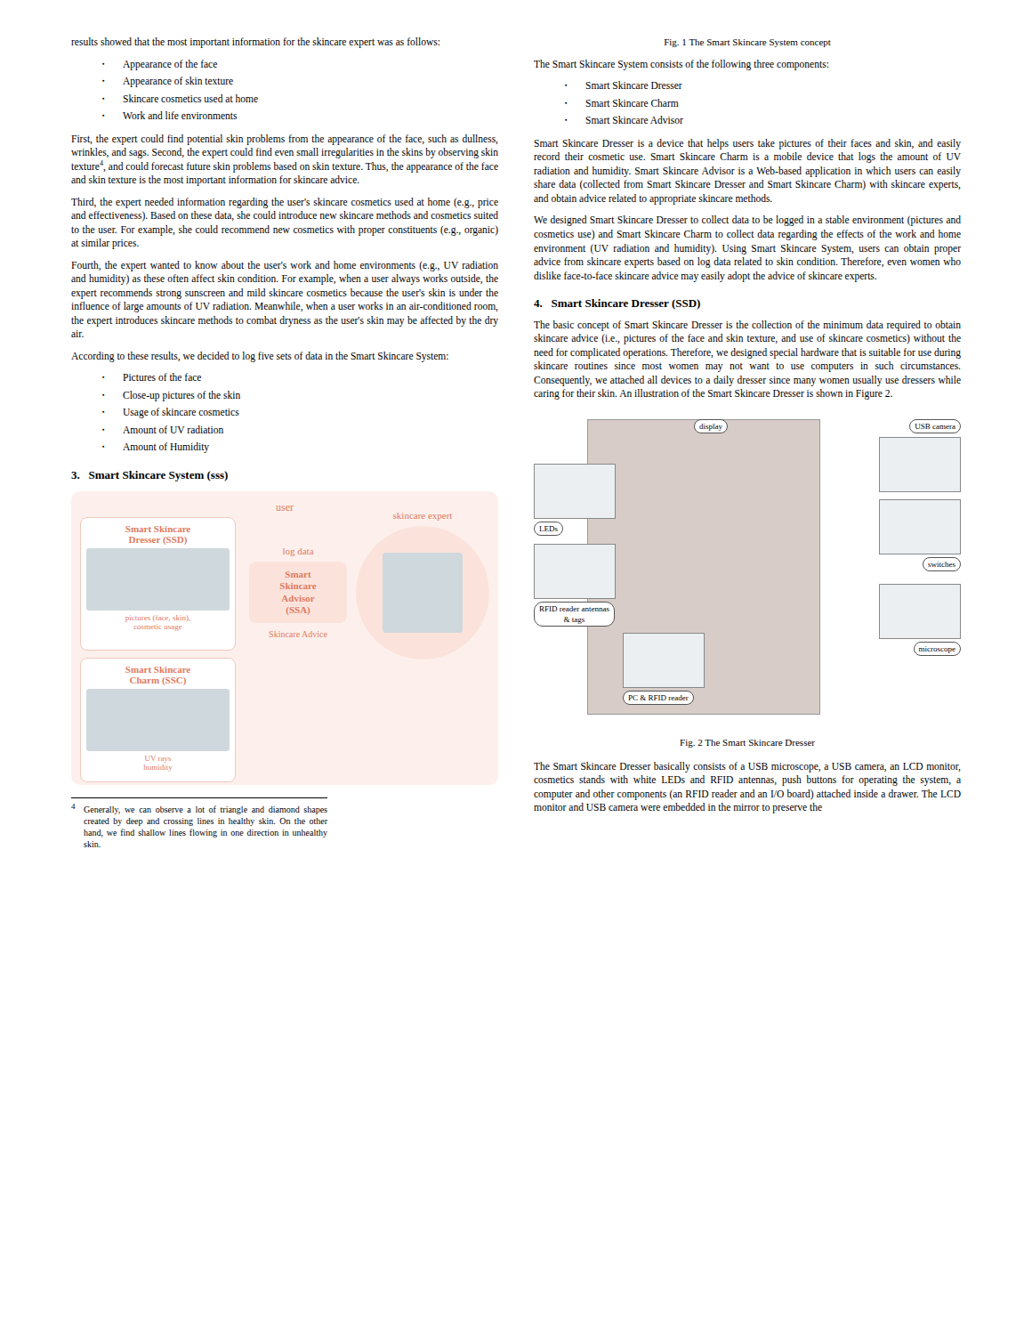results showed that the most important information for the skincare expert was as follows:
Appearance of the face
Appearance of skin texture
Skincare cosmetics used at home
Work and life environments
First, the expert could find potential skin problems from the appearance of the face, such as dullness, wrinkles, and sags. Second, the expert could find even small irregularities in the skins by observing skin texture4, and could forecast future skin problems based on skin texture. Thus, the appearance of the face and skin texture is the most important information for skincare advice.
Third, the expert needed information regarding the user's skincare cosmetics used at home (e.g., price and effectiveness). Based on these data, she could introduce new skincare methods and cosmetics suited to the user. For example, she could recommend new cosmetics with proper constituents (e.g., organic) at similar prices.
Fourth, the expert wanted to know about the user's work and home environments (e.g., UV radiation and humidity) as these often affect skin condition. For example, when a user always works outside, the expert recommends strong sunscreen and mild skincare cosmetics because the user's skin is under the influence of large amounts of UV radiation. Meanwhile, when a user works in an air-conditioned room, the expert introduces skincare methods to combat dryness as the user's skin may be affected by the dry air.
According to these results, we decided to log five sets of data in the Smart Skincare System:
Pictures of the face
Close-up pictures of the skin
Usage of skincare cosmetics
Amount of UV radiation
Amount of Humidity
3. Smart Skincare System (sss)
user
Smart Skincare
Dresser (SSD)
pictures (face, skin),
cosmetic usage
Smart Skincare
Charm (SSC)
UV rays
humidity
log data
Smart
Skincare
Advisor
(SSA)
Skincare Advice
skincare expert
4 Generally, we can observe a lot of triangle and diamond shapes created by deep and crossing lines in healthy skin. On the other hand, we find shallow lines flowing in one direction in unhealthy skin.
Fig. 1 The Smart Skincare System concept
The Smart Skincare System consists of the following three components:
Smart Skincare Dresser
Smart Skincare Charm
Smart Skincare Advisor
Smart Skincare Dresser is a device that helps users take pictures of their faces and skin, and easily record their cosmetic use. Smart Skincare Charm is a mobile device that logs the amount of UV radiation and humidity. Smart Skincare Advisor is a Web-based application in which users can easily share data (collected from Smart Skincare Dresser and Smart Skincare Charm) with skincare experts, and obtain advice related to appropriate skincare methods.
We designed Smart Skincare Dresser to collect data to be logged in a stable environment (pictures and cosmetics use) and Smart Skincare Charm to collect data regarding the effects of the work and home environment (UV radiation and humidity). Using Smart Skincare System, users can obtain proper advice from skincare experts based on log data related to skin condition. Therefore, even women who dislike face-to-face skincare advice may easily adopt the advice of skincare experts.
4. Smart Skincare Dresser (SSD)
The basic concept of Smart Skincare Dresser is the collection of the minimum data required to obtain skincare advice (i.e., pictures of the face and skin texture, and use of skincare cosmetics) without the need for complicated operations. Therefore, we designed special hardware that is suitable for use during skincare routines since most women may not want to use computers in such circumstances. Consequently, we attached all devices to a daily dresser since many women usually use dressers while caring for their skin. An illustration of the Smart Skincare Dresser is shown in Figure 2.
LEDs
RFID reader antennas
& tags
PC & RFID reader
display
USB camera
switches
microscope
Fig. 2 The Smart Skincare Dresser
The Smart Skincare Dresser basically consists of a USB microscope, a USB camera, an LCD monitor, cosmetics stands with white LEDs and RFID antennas, push buttons for operating the system, a computer and other components (an RFID reader and an I/O board) attached inside a drawer. The LCD monitor and USB camera were embedded in the mirror to preserve the